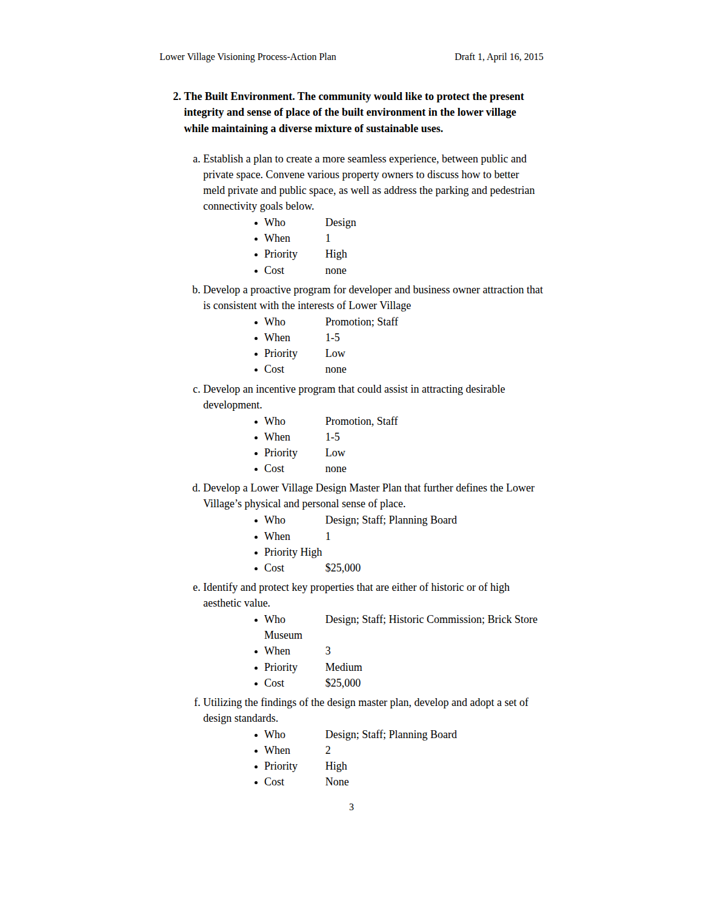Lower Village Visioning Process-Action Plan
Draft 1, April 16, 2015
The Built Environment. The community would like to protect the present integrity and sense of place of the built environment in the lower village while maintaining a diverse mixture of sustainable uses.
Establish a plan to create a more seamless experience, between public and private space. Convene various property owners to discuss how to better meld private and public space, as well as address the parking and pedestrian connectivity goals below.
Who Design
When1
Priority High
Costnone
Develop a proactive program for developer and business owner attraction that is consistent with the interests of Lower Village
Who Promotion; Staff
When1-5
Priority Low
Costnone
Develop an incentive program that could assist in attracting desirable development.
Who Promotion, Staff
When1-5
Priority Low
Costnone
Develop a Lower Village Design Master Plan that further defines the Lower Village’s physical and personal sense of place.
Who Design; Staff; Planning Board
When1
Priority High
Cost$25,000
Identify and protect key properties that are either of historic or of high aesthetic value.
Who Design; Staff; Historic Commission; Brick Store Museum
When3
Priority Medium
Cost$25,000
Utilizing the findings of the design master plan, develop and adopt a set of design standards.
Who Design; Staff; Planning Board
When2
Priority High
Cost None
3